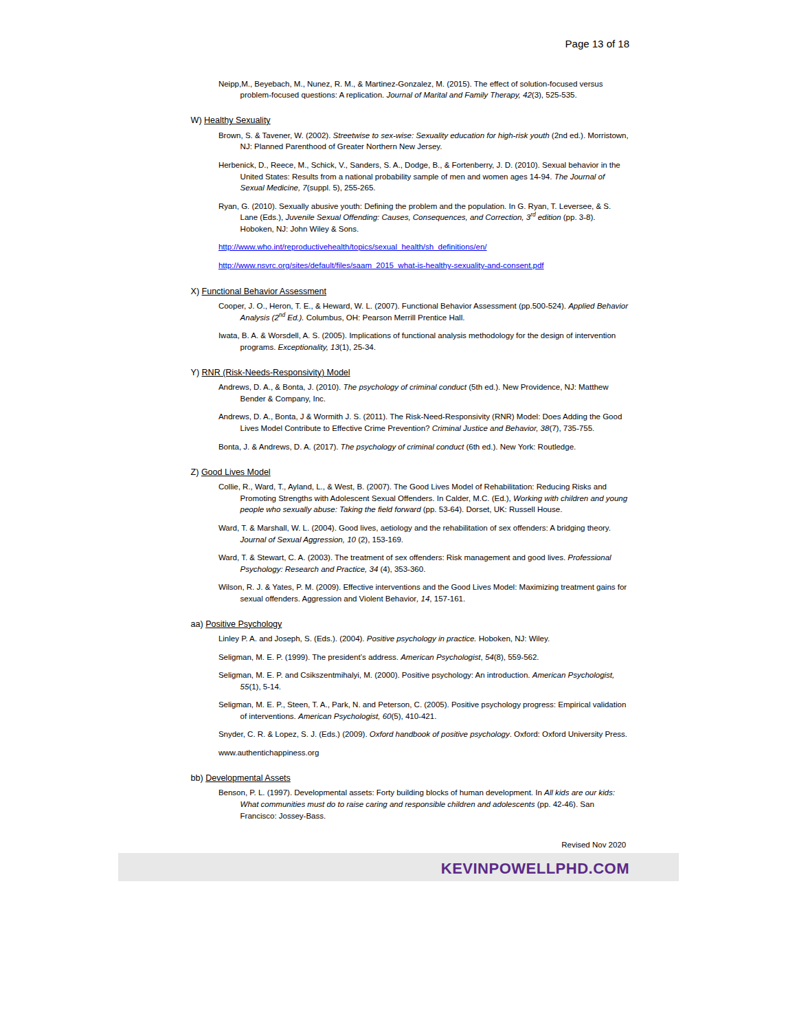Page 13 of 18
Neipp,M., Beyebach, M., Nunez, R. M., & Martinez-Gonzalez, M. (2015). The effect of solution-focused versus problem-focused questions: A replication. Journal of Marital and Family Therapy, 42(3), 525-535.
W) Healthy Sexuality
Brown, S. & Tavener, W. (2002). Streetwise to sex-wise: Sexuality education for high-risk youth (2nd ed.). Morristown, NJ: Planned Parenthood of Greater Northern New Jersey.
Herbenick, D., Reece, M., Schick, V., Sanders, S. A., Dodge, B., & Fortenberry, J. D. (2010). Sexual behavior in the United States: Results from a national probability sample of men and women ages 14-94. The Journal of Sexual Medicine, 7(suppl. 5), 255-265.
Ryan, G. (2010). Sexually abusive youth: Defining the problem and the population. In G. Ryan, T. Leversee, & S. Lane (Eds.), Juvenile Sexual Offending: Causes, Consequences, and Correction, 3rd edition (pp. 3-8). Hoboken, NJ: John Wiley & Sons.
http://www.who.int/reproductivehealth/topics/sexual_health/sh_definitions/en/
http://www.nsvrc.org/sites/default/files/saam_2015_what-is-healthy-sexuality-and-consent.pdf
X) Functional Behavior Assessment
Cooper, J. O., Heron, T. E., & Heward, W. L. (2007). Functional Behavior Assessment (pp.500-524). Applied Behavior Analysis (2nd Ed.). Columbus, OH: Pearson Merrill Prentice Hall.
Iwata, B. A. & Worsdell, A. S. (2005). Implications of functional analysis methodology for the design of intervention programs. Exceptionality, 13(1), 25-34.
Y) RNR (Risk-Needs-Responsivity) Model
Andrews, D. A., & Bonta, J. (2010). The psychology of criminal conduct (5th ed.). New Providence, NJ: Matthew Bender & Company, Inc.
Andrews, D. A., Bonta, J & Wormith J. S. (2011). The Risk-Need-Responsivity (RNR) Model: Does Adding the Good Lives Model Contribute to Effective Crime Prevention? Criminal Justice and Behavior, 38(7), 735-755.
Bonta, J. & Andrews, D. A. (2017). The psychology of criminal conduct (6th ed.). New York: Routledge.
Z) Good Lives Model
Collie, R., Ward, T., Ayland, L., & West, B. (2007). The Good Lives Model of Rehabilitation: Reducing Risks and Promoting Strengths with Adolescent Sexual Offenders. In Calder, M.C. (Ed.), Working with children and young people who sexually abuse: Taking the field forward (pp. 53-64). Dorset, UK: Russell House.
Ward, T. & Marshall, W. L. (2004). Good lives, aetiology and the rehabilitation of sex offenders: A bridging theory. Journal of Sexual Aggression, 10 (2), 153-169.
Ward, T. & Stewart, C. A. (2003). The treatment of sex offenders: Risk management and good lives. Professional Psychology: Research and Practice, 34 (4), 353-360.
Wilson, R. J. & Yates, P. M. (2009). Effective interventions and the Good Lives Model: Maximizing treatment gains for sexual offenders. Aggression and Violent Behavior, 14, 157-161.
aa) Positive Psychology
Linley P. A. and Joseph, S. (Eds.). (2004). Positive psychology in practice. Hoboken, NJ: Wiley.
Seligman, M. E. P. (1999). The president’s address. American Psychologist, 54(8), 559-562.
Seligman, M. E. P. and Csikszentmihalyi, M. (2000). Positive psychology: An introduction. American Psychologist, 55(1), 5-14.
Seligman, M. E. P., Steen, T. A., Park, N. and Peterson, C. (2005). Positive psychology progress: Empirical validation of interventions. American Psychologist, 60(5), 410-421.
Snyder, C. R. & Lopez, S. J. (Eds.) (2009). Oxford handbook of positive psychology. Oxford: Oxford University Press.
www.authentichappiness.org
bb) Developmental Assets
Benson, P. L. (1997). Developmental assets: Forty building blocks of human development. In All kids are our kids: What communities must do to raise caring and responsible children and adolescents (pp. 42-46). San Francisco: Jossey-Bass.
Revised Nov 2020
KEVINPOWELLPHD.COM